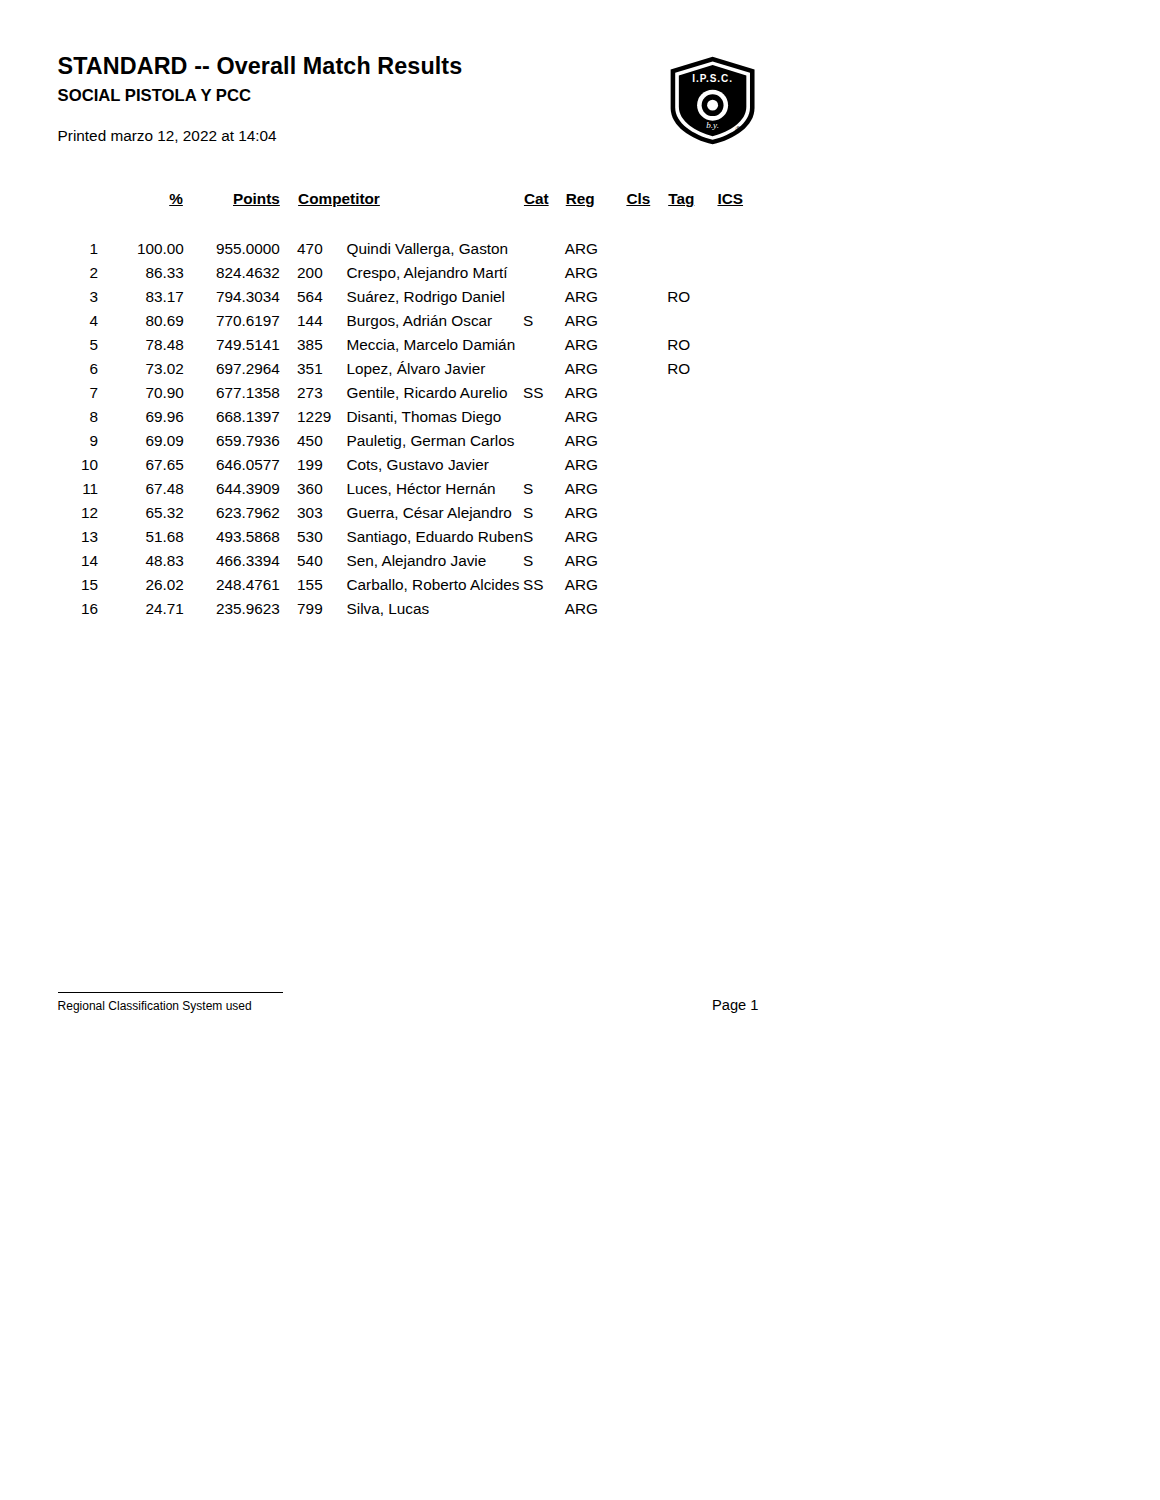STANDARD -- Overall Match Results
SOCIAL PISTOLA Y PCC
Printed marzo 12, 2022 at 14:04
I.P.S.C. b.y. ®
| | % | Points | Competitor | Cat | Reg | Cls | Tag | ICS |
| --- | --- | --- | --- | --- | --- | --- | --- | --- |
| 1 | 100.00 | 955.0000 | 470 | Quindi Vallerga, Gaston | | ARG | | | |
| 2 | 86.33 | 824.4632 | 200 | Crespo, Alejandro Martí | | ARG | | | |
| 3 | 83.17 | 794.3034 | 564 | Suárez, Rodrigo Daniel | | ARG | | RO | |
| 4 | 80.69 | 770.6197 | 144 | Burgos, Adrián Oscar | S | ARG | | | |
| 5 | 78.48 | 749.5141 | 385 | Meccia, Marcelo Damián | | ARG | | RO | |
| 6 | 73.02 | 697.2964 | 351 | Lopez, Álvaro Javier | | ARG | | RO | |
| 7 | 70.90 | 677.1358 | 273 | Gentile, Ricardo Aurelio | SS | ARG | | | |
| 8 | 69.96 | 668.1397 | 1229 | Disanti, Thomas Diego | | ARG | | | |
| 9 | 69.09 | 659.7936 | 450 | Pauletig, German Carlos | | ARG | | | |
| 10 | 67.65 | 646.0577 | 199 | Cots, Gustavo Javier | | ARG | | | |
| 11 | 67.48 | 644.3909 | 360 | Luces, Héctor Hernán | S | ARG | | | |
| 12 | 65.32 | 623.7962 | 303 | Guerra, César Alejandro | S | ARG | | | |
| 13 | 51.68 | 493.5868 | 530 | Santiago, Eduardo Ruben | S | ARG | | | |
| 14 | 48.83 | 466.3394 | 540 | Sen, Alejandro Javie | S | ARG | | | |
| 15 | 26.02 | 248.4761 | 155 | Carballo, Roberto Alcides | SS | ARG | | | |
| 16 | 24.71 | 235.9623 | 799 | Silva, Lucas | | ARG | | | |
Regional Classification System used Page 1